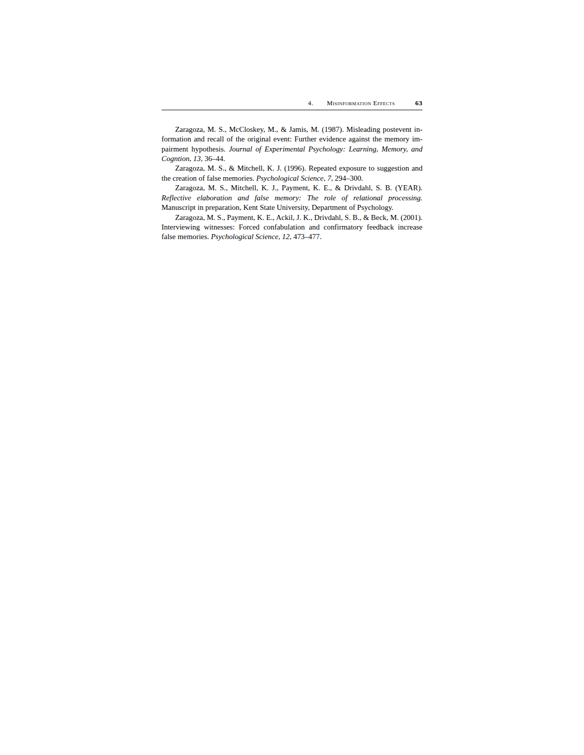4. Misinformation Effects
63
Zaragoza, M. S., McCloskey, M., & Jamis, M. (1987). Misleading postevent information and recall of the original event: Further evidence against the memory impairment hypothesis. Journal of Experimental Psychology: Learning, Memory, and Cogntion, 13, 36–44.
Zaragoza, M. S., & Mitchell, K. J. (1996). Repeated exposure to suggestion and the creation of false memories. Psychological Science, 7, 294–300.
Zaragoza, M. S., Mitchell, K. J., Payment, K. E., & Drivdahl, S. B. (YEAR). Reflective elaboration and false memory: The role of relational processing. Manuscript in preparation, Kent State University, Department of Psychology.
Zaragoza, M. S., Payment, K. E., Ackil, J. K., Drivdahl, S. B., & Beck, M. (2001). Interviewing witnesses: Forced confabulation and confirmatory feedback increase false memories. Psychological Science, 12, 473–477.